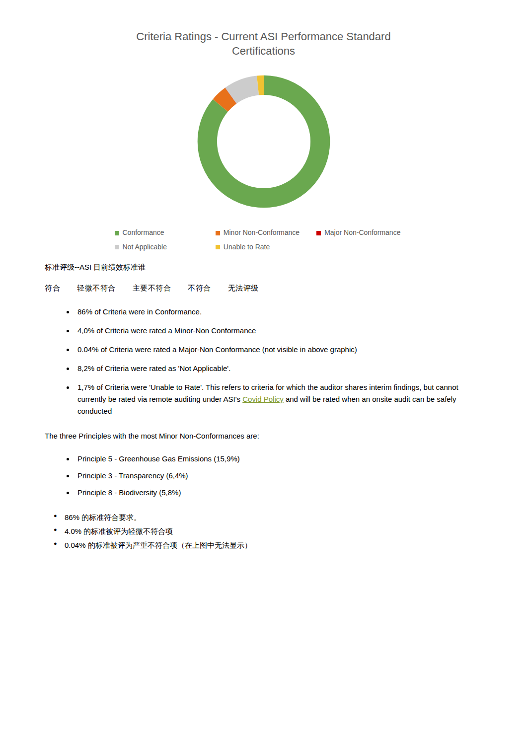Criteria Ratings - Current ASI Performance Standard
Certifications
Conformance
Minor Non-Conformance
Major Non-Conformance
Not Applicable
Unable to Rate
标准评级--ASI 目前绩效标准谁
符合 轻微不符合 主要不符合 不符合 无法评级
86% of Criteria were in Conformance.
4,0% of Criteria were rated a Minor-Non Conformance
0.04% of Criteria were rated a Major-Non Conformance (not visible in above graphic)
8,2% of Criteria were rated as 'Not Applicable'.
1,7% of Criteria were 'Unable to Rate'. This refers to criteria for which the auditor shares interim findings, but cannot currently be rated via remote auditing under ASI's Covid Policy and will be rated when an onsite audit can be safely conducted
The three Principles with the most Minor Non-Conformances are:
Principle 5 - Greenhouse Gas Emissions (15,9%)
Principle 3 - Transparency (6,4%)
Principle 8 - Biodiversity (5,8%)
86% 的标准符合要求。
4.0% 的标准被评为轻微不符合项
0.04% 的标准被评为严重不符合项（在上图中无法显示）